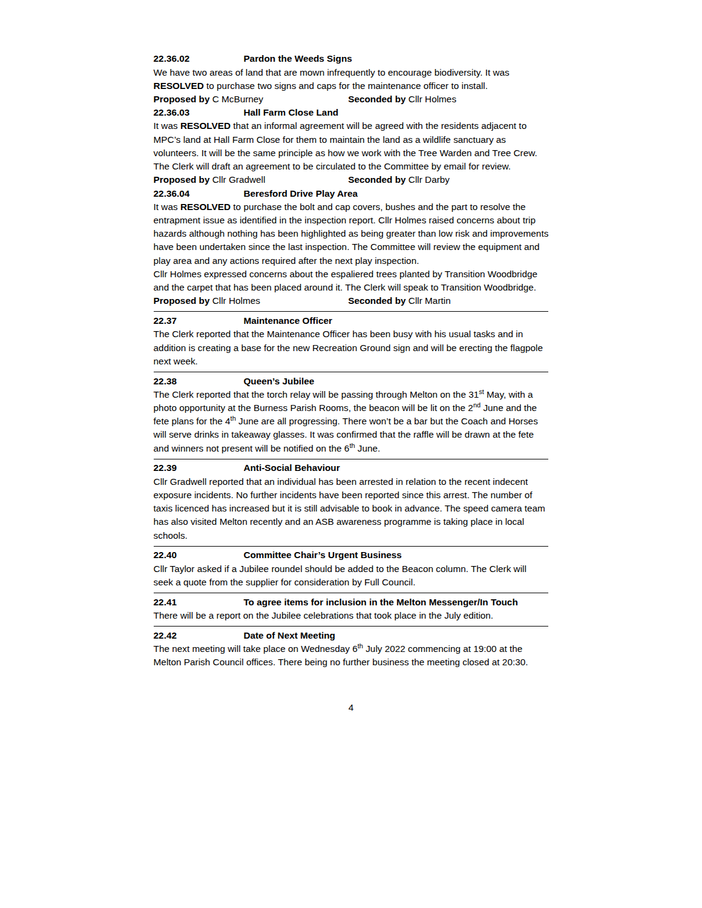22.36.02 Pardon the Weeds Signs
We have two areas of land that are mown infrequently to encourage biodiversity. It was RESOLVED to purchase two signs and caps for the maintenance officer to install.
Proposed by C McBurney Seconded by Cllr Holmes
22.36.03 Hall Farm Close Land
It was RESOLVED that an informal agreement will be agreed with the residents adjacent to MPC’s land at Hall Farm Close for them to maintain the land as a wildlife sanctuary as volunteers. It will be the same principle as how we work with the Tree Warden and Tree Crew. The Clerk will draft an agreement to be circulated to the Committee by email for review.
Proposed by Cllr Gradwell Seconded by Cllr Darby
22.36.04 Beresford Drive Play Area
It was RESOLVED to purchase the bolt and cap covers, bushes and the part to resolve the entrapment issue as identified in the inspection report. Cllr Holmes raised concerns about trip hazards although nothing has been highlighted as being greater than low risk and improvements have been undertaken since the last inspection. The Committee will review the equipment and play area and any actions required after the next play inspection.
Cllr Holmes expressed concerns about the espaliered trees planted by Transition Woodbridge and the carpet that has been placed around it. The Clerk will speak to Transition Woodbridge.
Proposed by Cllr Holmes Seconded by Cllr Martin
22.37 Maintenance Officer
The Clerk reported that the Maintenance Officer has been busy with his usual tasks and in addition is creating a base for the new Recreation Ground sign and will be erecting the flagpole next week.
22.38 Queen’s Jubilee
The Clerk reported that the torch relay will be passing through Melton on the 31st May, with a photo opportunity at the Burness Parish Rooms, the beacon will be lit on the 2nd June and the fete plans for the 4th June are all progressing. There won’t be a bar but the Coach and Horses will serve drinks in takeaway glasses. It was confirmed that the raffle will be drawn at the fete and winners not present will be notified on the 6th June.
22.39 Anti-Social Behaviour
Cllr Gradwell reported that an individual has been arrested in relation to the recent indecent exposure incidents. No further incidents have been reported since this arrest. The number of taxis licenced has increased but it is still advisable to book in advance. The speed camera team has also visited Melton recently and an ASB awareness programme is taking place in local schools.
22.40 Committee Chair’s Urgent Business
Cllr Taylor asked if a Jubilee roundel should be added to the Beacon column. The Clerk will seek a quote from the supplier for consideration by Full Council.
22.41 To agree items for inclusion in the Melton Messenger/In Touch
There will be a report on the Jubilee celebrations that took place in the July edition.
22.42 Date of Next Meeting
The next meeting will take place on Wednesday 6th July 2022 commencing at 19:00 at the Melton Parish Council offices. There being no further business the meeting closed at 20:30.
4